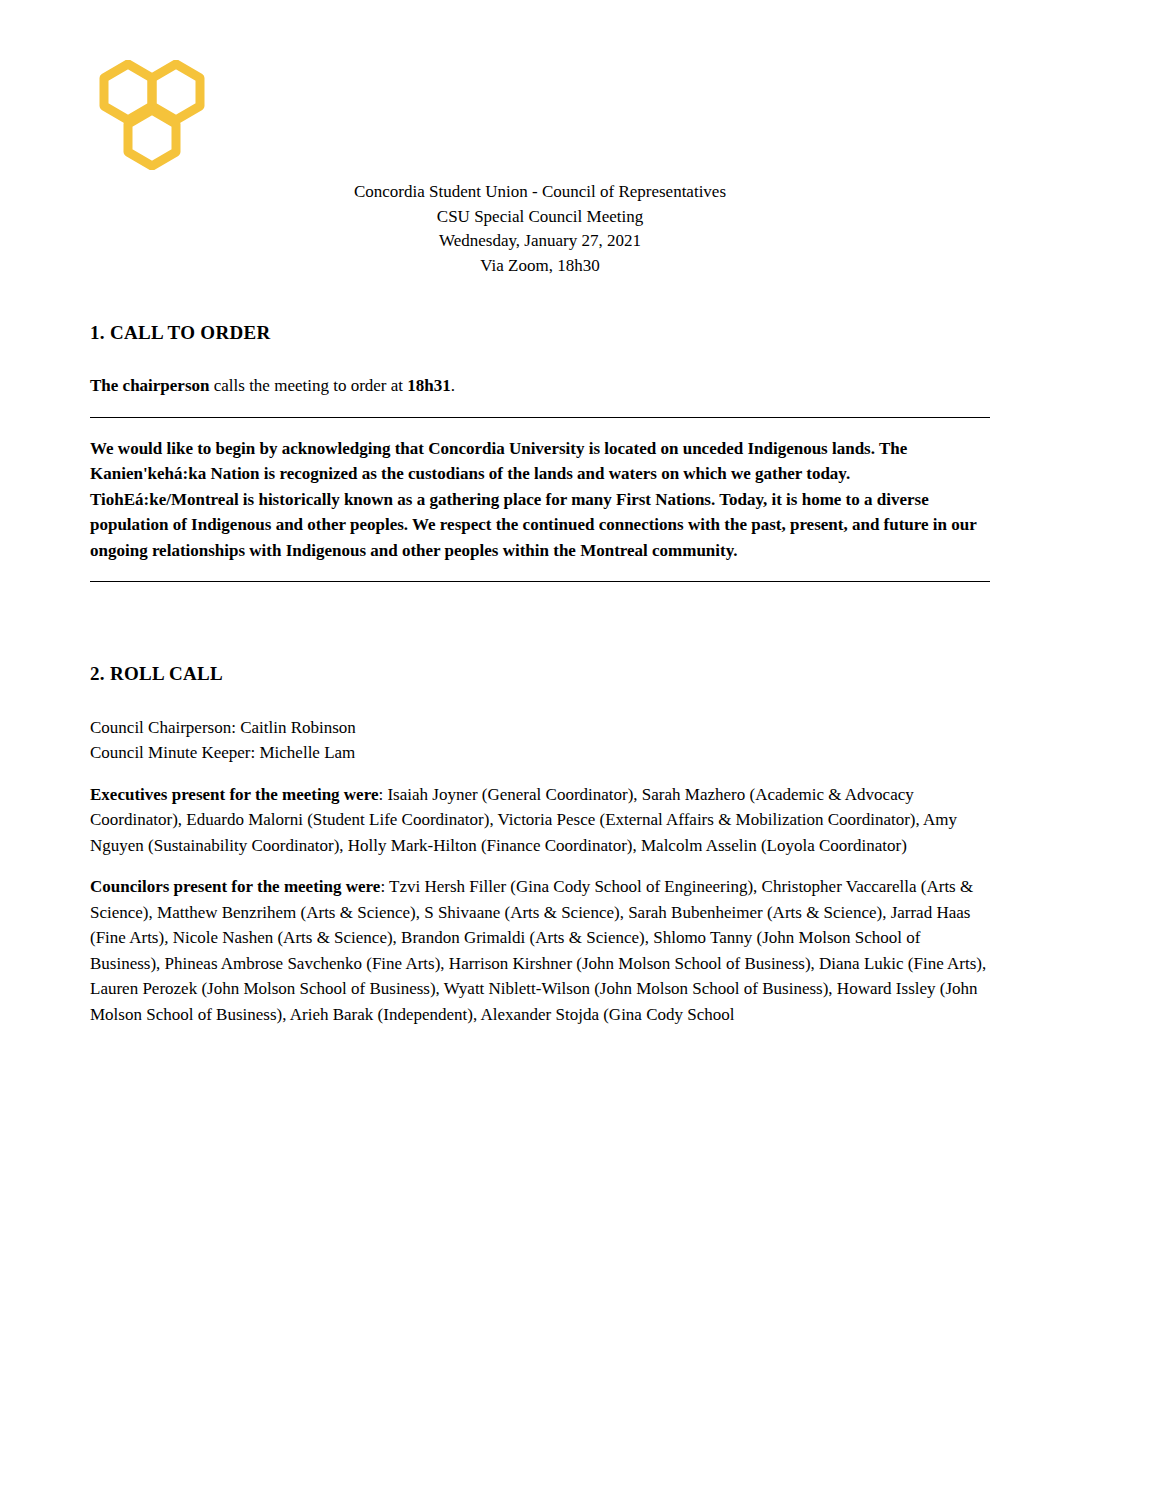Concordia Student Union - Council of Representatives
CSU Special Council Meeting
Wednesday, January 27, 2021
Via Zoom, 18h30
1. CALL TO ORDER
The chairperson calls the meeting to order at 18h31.
We would like to begin by acknowledging that Concordia University is located on unceded Indigenous lands. The Kanien'kehá:ka Nation is recognized as the custodians of the lands and waters on which we gather today. TiohEá:ke/Montreal is historically known as a gathering place for many First Nations. Today, it is home to a diverse population of Indigenous and other peoples. We respect the continued connections with the past, present, and future in our ongoing relationships with Indigenous and other peoples within the Montreal community.
2. ROLL CALL
Council Chairperson: Caitlin Robinson
Council Minute Keeper: Michelle Lam
Executives present for the meeting were: Isaiah Joyner (General Coordinator), Sarah Mazhero (Academic & Advocacy Coordinator), Eduardo Malorni (Student Life Coordinator), Victoria Pesce (External Affairs & Mobilization Coordinator), Amy Nguyen (Sustainability Coordinator), Holly Mark-Hilton (Finance Coordinator), Malcolm Asselin (Loyola Coordinator)
Councilors present for the meeting were: Tzvi Hersh Filler (Gina Cody School of Engineering), Christopher Vaccarella (Arts & Science), Matthew Benzrihem (Arts & Science), S Shivaane (Arts & Science), Sarah Bubenheimer (Arts & Science), Jarrad Haas (Fine Arts), Nicole Nashen (Arts & Science), Brandon Grimaldi (Arts & Science), Shlomo Tanny (John Molson School of Business), Phineas Ambrose Savchenko (Fine Arts), Harrison Kirshner (John Molson School of Business), Diana Lukic (Fine Arts), Lauren Perozek (John Molson School of Business), Wyatt Niblett-Wilson (John Molson School of Business), Howard Issley (John Molson School of Business), Arieh Barak (Independent), Alexander Stojda (Gina Cody School